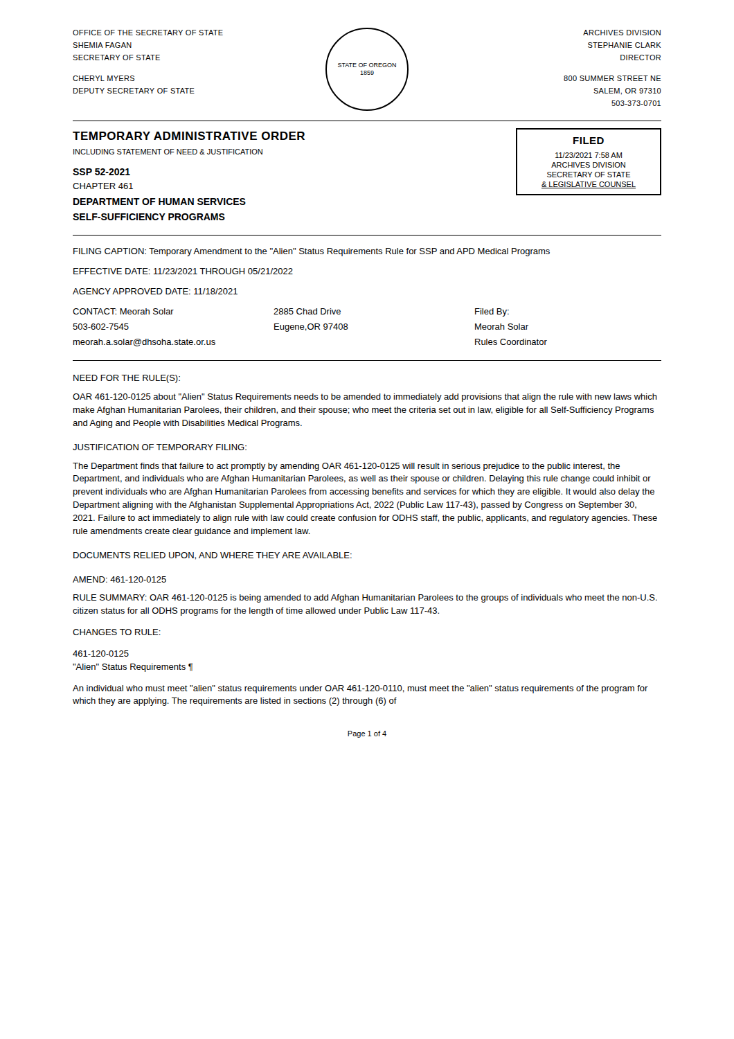Office of the Secretary of State
Shemia Fagan
Secretary of State
Cheryl Myers
Deputy Secretary of State
STATE OF OREGON
1859
Archives Division
Stephanie Clark
Director
800 Summer Street NE
Salem, OR 97310
503-373-0701
TEMPORARY ADMINISTRATIVE ORDER
Including Statement of Need & Justification
SSP 52-2021
CHAPTER 461
DEPARTMENT OF HUMAN SERVICES
SELF-SUFFICIENCY PROGRAMS
FILED
11/23/2021 7:58 AM
ARCHIVES DIVISION
SECRETARY OF STATE
& LEGISLATIVE COUNSEL
FILING CAPTION: Temporary Amendment to the "Alien" Status Requirements Rule for SSP and APD Medical Programs
EFFECTIVE DATE: 11/23/2021 THROUGH 05/21/2022
AGENCY APPROVED DATE: 11/18/2021
CONTACT: Meorah Solar
503-602-7545
meorah.a.solar@dhsoha.state.or.us
2885 Chad Drive
Eugene,OR 97408
Filed By:
Meorah Solar
Rules Coordinator
NEED FOR THE RULE(S):
OAR 461-120-0125 about "Alien" Status Requirements needs to be amended to immediately add provisions that align the rule with new laws which make Afghan Humanitarian Parolees, their children, and their spouse; who meet the criteria set out in law, eligible for all Self-Sufficiency Programs and Aging and People with Disabilities Medical Programs.
JUSTIFICATION OF TEMPORARY FILING:
The Department finds that failure to act promptly by amending OAR 461-120-0125 will result in serious prejudice to the public interest, the Department, and individuals who are Afghan Humanitarian Parolees, as well as their spouse or children. Delaying this rule change could inhibit or prevent individuals who are Afghan Humanitarian Parolees from accessing benefits and services for which they are eligible. It would also delay the Department aligning with the Afghanistan Supplemental Appropriations Act, 2022 (Public Law 117-43), passed by Congress on September 30, 2021. Failure to act immediately to align rule with law could create confusion for ODHS staff, the public, applicants, and regulatory agencies. These rule amendments create clear guidance and implement law.
DOCUMENTS RELIED UPON, AND WHERE THEY ARE AVAILABLE:
AMEND: 461-120-0125
RULE SUMMARY: OAR 461-120-0125 is being amended to add Afghan Humanitarian Parolees to the groups of individuals who meet the non-U.S. citizen status for all ODHS programs for the length of time allowed under Public Law 117-43.
CHANGES TO RULE:
461-120-0125
"Alien" Status Requirements ¶
An individual who must meet "alien" status requirements under OAR 461-120-0110, must meet the "alien" status requirements of the program for which they are applying. The requirements are listed in sections (2) through (6) of
Page 1 of 4